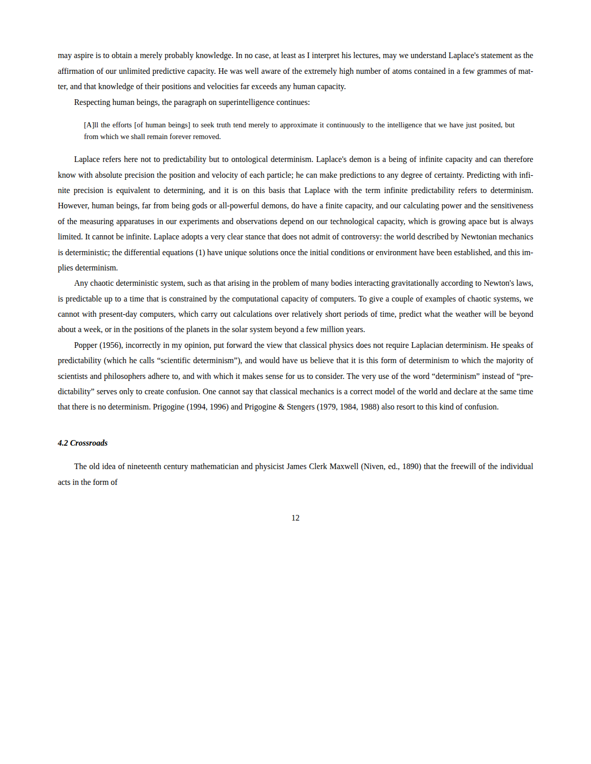may aspire is to obtain a merely probably knowledge. In no case, at least as I interpret his lectures, may we understand Laplace's statement as the affirmation of our unlimited predictive capacity. He was well aware of the extremely high number of atoms contained in a few grammes of matter, and that knowledge of their positions and velocities far exceeds any human capacity.
Respecting human beings, the paragraph on superintelligence continues:
[A]ll the efforts [of human beings] to seek truth tend merely to approximate it continuously to the intelligence that we have just posited, but from which we shall remain forever removed.
Laplace refers here not to predictability but to ontological determinism. Laplace's demon is a being of infinite capacity and can therefore know with absolute precision the position and velocity of each particle; he can make predictions to any degree of certainty. Predicting with infinite precision is equivalent to determining, and it is on this basis that Laplace with the term infinite predictability refers to determinism. However, human beings, far from being gods or all-powerful demons, do have a finite capacity, and our calculating power and the sensitiveness of the measuring apparatuses in our experiments and observations depend on our technological capacity, which is growing apace but is always limited. It cannot be infinite. Laplace adopts a very clear stance that does not admit of controversy: the world described by Newtonian mechanics is deterministic; the differential equations (1) have unique solutions once the initial conditions or environment have been established, and this implies determinism.
Any chaotic deterministic system, such as that arising in the problem of many bodies interacting gravitationally according to Newton's laws, is predictable up to a time that is constrained by the computational capacity of computers. To give a couple of examples of chaotic systems, we cannot with present-day computers, which carry out calculations over relatively short periods of time, predict what the weather will be beyond about a week, or in the positions of the planets in the solar system beyond a few million years.
Popper (1956), incorrectly in my opinion, put forward the view that classical physics does not require Laplacian determinism. He speaks of predictability (which he calls “scientific determinism”), and would have us believe that it is this form of determinism to which the majority of scientists and philosophers adhere to, and with which it makes sense for us to consider. The very use of the word “determinism” instead of “predictability” serves only to create confusion. One cannot say that classical mechanics is a correct model of the world and declare at the same time that there is no determinism. Prigogine (1994, 1996) and Prigogine & Stengers (1979, 1984, 1988) also resort to this kind of confusion.
4.2 Crossroads
The old idea of nineteenth century mathematician and physicist James Clerk Maxwell (Niven, ed., 1890) that the freewill of the individual acts in the form of
12